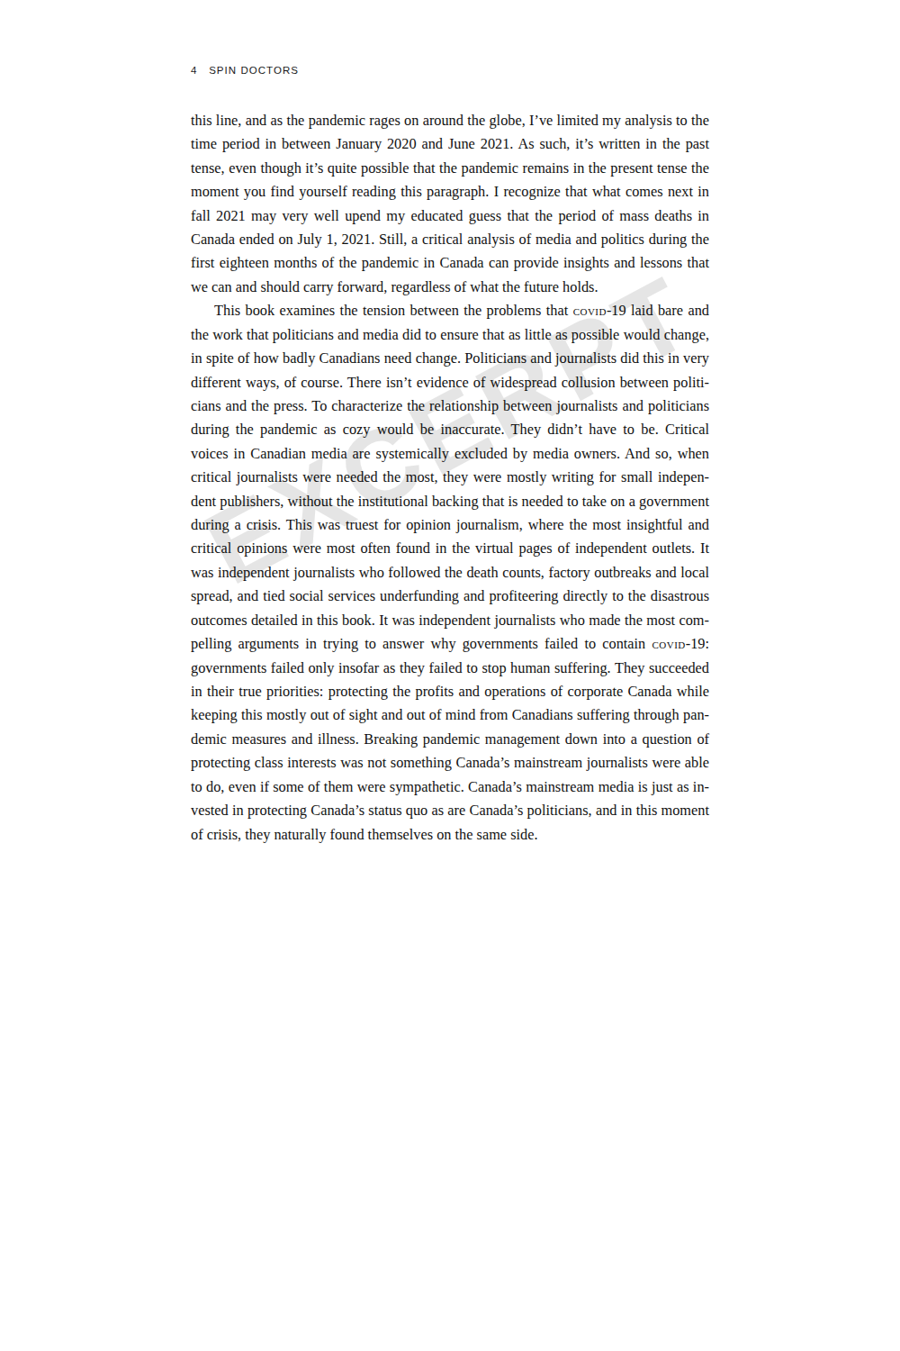EXCERPT
4 Spin Doctors
this line, and as the pandemic rages on around the globe, I’ve limited my analysis to the time period in between January 2020 and June 2021. As such, it’s written in the past tense, even though it’s quite possible that the pandemic remains in the present tense the moment you find yourself reading this paragraph. I recognize that what comes next in fall 2021 may very well upend my educated guess that the period of mass deaths in Canada ended on July 1, 2021. Still, a critical analysis of media and politics during the first eighteen months of the pandemic in Canada can provide insights and lessons that we can and should carry forward, regardless of what the future holds.
This book examines the tension between the problems that covid-19 laid bare and the work that politicians and media did to ensure that as little as possible would change, in spite of how badly Canadians need change. Politicians and journalists did this in very different ways, of course. There isn’t evidence of widespread collusion between politicians and the press. To characterize the relationship between journalists and politicians during the pandemic as cozy would be inaccurate. They didn’t have to be. Critical voices in Canadian media are systemically excluded by media owners. And so, when critical journalists were needed the most, they were mostly writing for small independent publishers, without the institutional backing that is needed to take on a government during a crisis. This was truest for opinion journalism, where the most insightful and critical opinions were most often found in the virtual pages of independent outlets. It was independent journalists who followed the death counts, factory outbreaks and local spread, and tied social services underfunding and profiteering directly to the disastrous outcomes detailed in this book. It was independent journalists who made the most compelling arguments in trying to answer why governments failed to contain covid-19: governments failed only insofar as they failed to stop human suffering. They succeeded in their true priorities: protecting the profits and operations of corporate Canada while keeping this mostly out of sight and out of mind from Canadians suffering through pandemic measures and illness. Breaking pandemic management down into a question of protecting class interests was not something Canada’s mainstream journalists were able to do, even if some of them were sympathetic. Canada’s mainstream media is just as invested in protecting Canada’s status quo as are Canada’s politicians, and in this moment of crisis, they naturally found themselves on the same side.